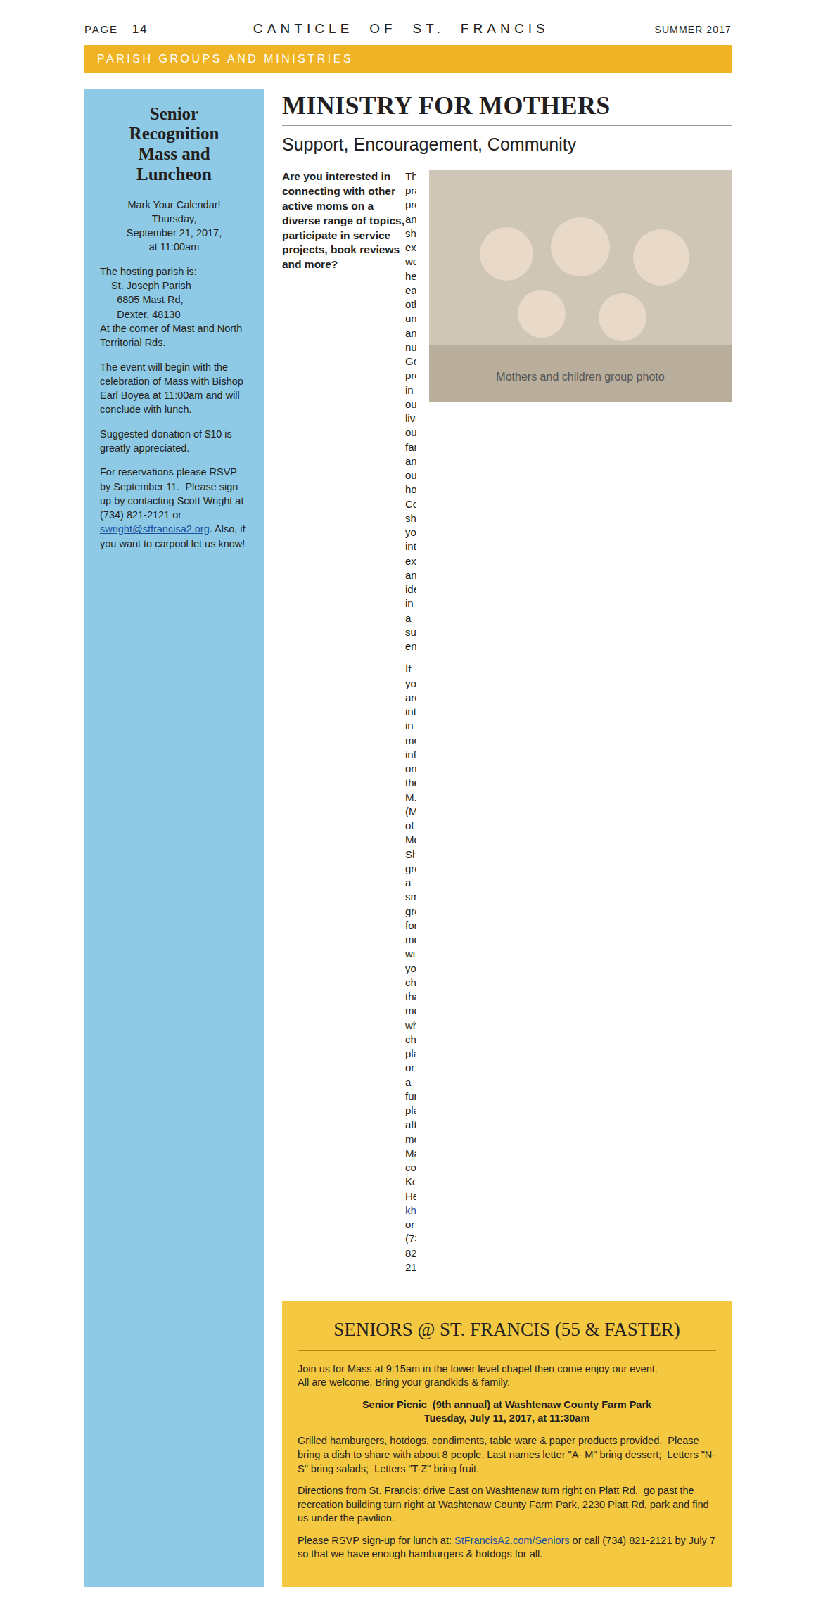PAGE 14
CANTICLE OF ST. FRANCIS
SUMMER 2017
PARISH GROUPS AND MINISTRIES
Senior
Recognition
Mass and
Luncheon
Mark Your Calendar!
Thursday,
September 21, 2017,
at 11:00am
The hosting parish is:
St. Joseph Parish
6805 Mast Rd,
Dexter, 48130
At the corner of Mast and North Territorial Rds.
The event will begin with the celebration of Mass with Bishop Earl Boyea at 11:00am and will conclude with lunch.
Suggested donation of $10 is greatly appreciated.
For reservations please RSVP by September 11. Please sign up by contacting Scott Wright at (734) 821-2121 or swright@stfrancisa2.org. Also, if you want to carpool let us know!
MINISTRY FOR MOTHERS
Support, Encouragement, Community
Are you interested in connecting with other active moms on a diverse range of topics, participate in service projects, book reviews and more?
Through prayer, presentations and shared experiences, we help each other understand and nurture God’s presence in our lives, our families and our homes. Come share your intentions, experiences and ideas in a supportive environment.
If you are interested in more information on the M.O.M.S. (Ministry of Mothers Sharing) group, a small group for mothers with young children that meets while children play, or a fun playgroup after morning Mass, contact Kelly Hernandez: khernandez@stfrancisa2.org or (734) 821-2122.
SENIORS @ ST. FRANCIS (55 & FASTER)
Join us for Mass at 9:15am in the lower level chapel then come enjoy our event.
All are welcome. Bring your grandkids & family.
Senior Picnic (9th annual) at Washtenaw County Farm Park
Tuesday, July 11, 2017, at 11:30am
Grilled hamburgers, hotdogs, condiments, table ware & paper products provided. Please bring a dish to share with about 8 people. Last names letter "A- M" bring dessert; Letters "N-S" bring salads; Letters "T-Z" bring fruit.
Directions from St. Francis: drive East on Washtenaw turn right on Platt Rd. go past the recreation building turn right at Washtenaw County Farm Park, 2230 Platt Rd, park and find us under the pavilion.
Please RSVP sign-up for lunch at: StFrancisA2.com/Seniors or call (734) 821-2121 by July 7 so that we have enough hamburgers & hotdogs for all.